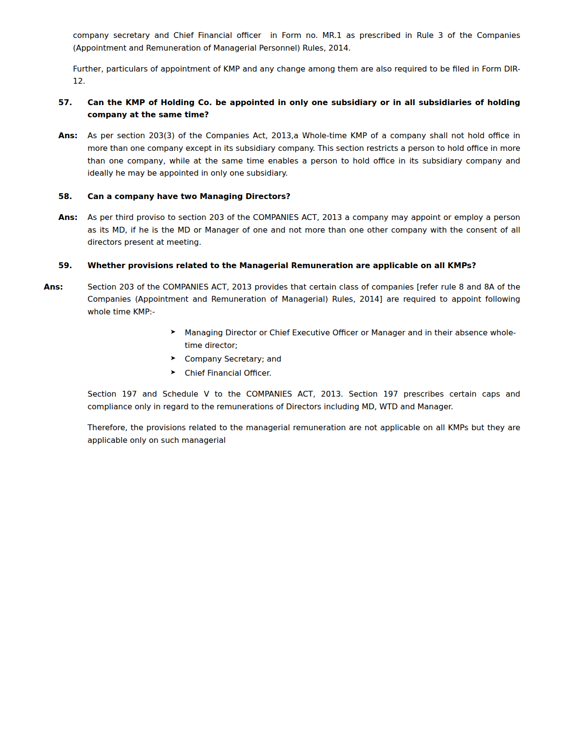company secretary and Chief Financial officer in Form no. MR.1 as prescribed in Rule 3 of the Companies (Appointment and Remuneration of Managerial Personnel) Rules, 2014.
Further, particulars of appointment of KMP and any change among them are also required to be filed in Form DIR-12.
57. Can the KMP of Holding Co. be appointed in only one subsidiary or in all subsidiaries of holding company at the same time?
Ans: As per section 203(3) of the Companies Act, 2013,a Whole-time KMP of a company shall not hold office in more than one company except in its subsidiary company. This section restricts a person to hold office in more than one company, while at the same time enables a person to hold office in its subsidiary company and ideally he may be appointed in only one subsidiary.
58. Can a company have two Managing Directors?
Ans: As per third proviso to section 203 of the COMPANIES ACT, 2013 a company may appoint or employ a person as its MD, if he is the MD or Manager of one and not more than one other company with the consent of all directors present at meeting.
59. Whether provisions related to the Managerial Remuneration are applicable on all KMPs?
Ans:
Section 203 of the COMPANIES ACT, 2013 provides that certain class of companies [refer rule 8 and 8A of the Companies (Appointment and Remuneration of Managerial) Rules, 2014] are required to appoint following whole time KMP:-
Managing Director or Chief Executive Officer or Manager and in their absence whole-time director;
Company Secretary; and
Chief Financial Officer.
Section 197 and Schedule V to the COMPANIES ACT, 2013. Section 197 prescribes certain caps and compliance only in regard to the remunerations of Directors including MD, WTD and Manager.
Therefore, the provisions related to the managerial remuneration are not applicable on all KMPs but they are applicable only on such managerial